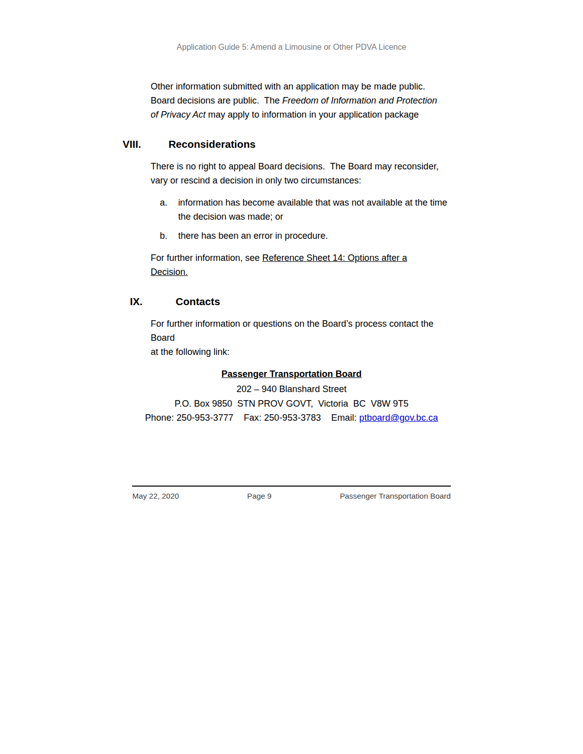Application Guide 5: Amend a Limousine or Other PDVA Licence
Other information submitted with an application may be made public. Board decisions are public. The Freedom of Information and Protection of Privacy Act may apply to information in your application package
VIII. Reconsiderations
There is no right to appeal Board decisions. The Board may reconsider, vary or rescind a decision in only two circumstances:
a. information has become available that was not available at the time the decision was made; or
b. there has been an error in procedure.
For further information, see Reference Sheet 14: Options after a Decision.
IX. Contacts
For further information or questions on the Board’s process contact the Board
at the following link:
Passenger Transportation Board
202 – 940 Blanshard Street
P.O. Box 9850 STN PROV GOVT, Victoria BC V8W 9T5
Phone: 250-953-3777 Fax: 250-953-3783 Email: ptboard@gov.bc.ca
May 22, 2020
Page 9
Passenger Transportation Board